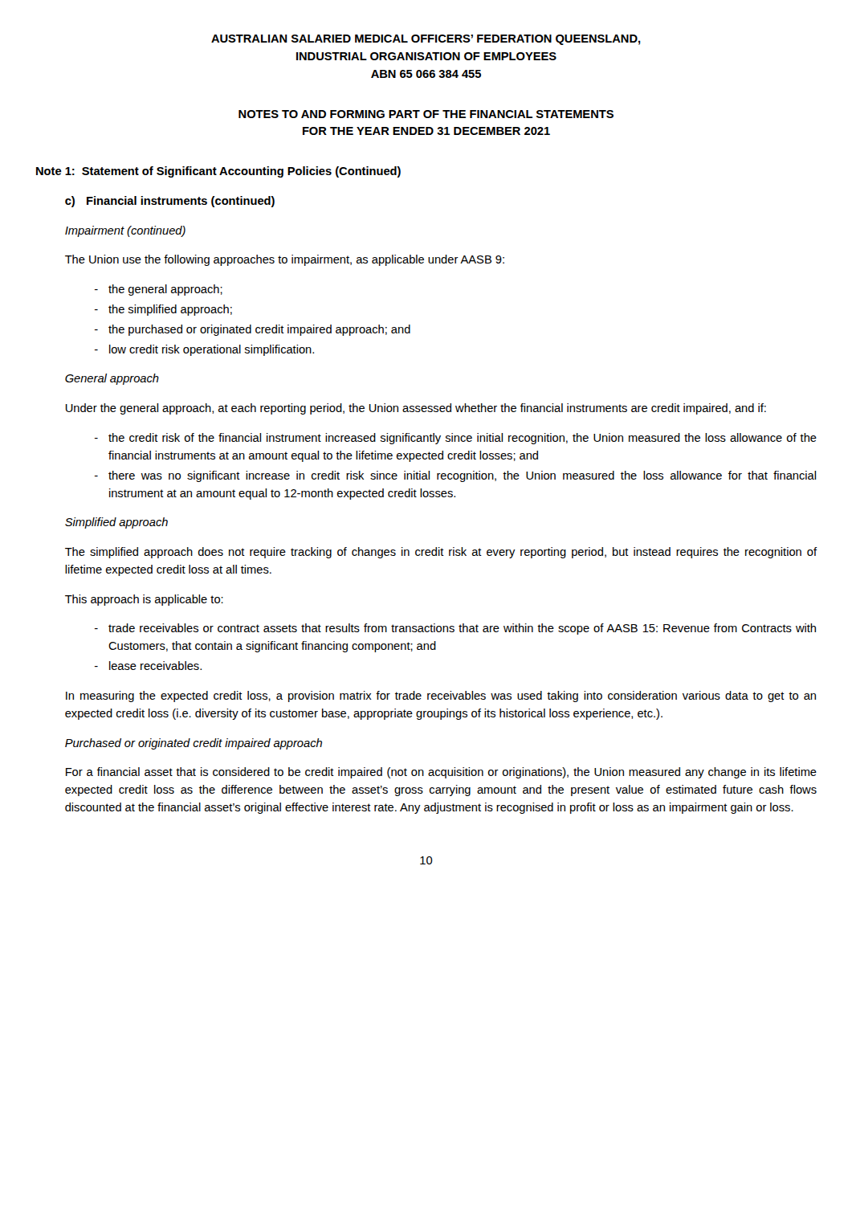AUSTRALIAN SALARIED MEDICAL OFFICERS’ FEDERATION QUEENSLAND,
INDUSTRIAL ORGANISATION OF EMPLOYEES
ABN 65 066 384 455
Notes to and Forming Part of the Financial Statements
for the Year Ended 31 December 2021
Note 1: Statement of Significant Accounting Policies (Continued)
c) Financial instruments (continued)
Impairment (continued)
The Union use the following approaches to impairment, as applicable under AASB 9:
the general approach;
the simplified approach;
the purchased or originated credit impaired approach; and
low credit risk operational simplification.
General approach
Under the general approach, at each reporting period, the Union assessed whether the financial instruments are credit impaired, and if:
the credit risk of the financial instrument increased significantly since initial recognition, the Union measured the loss allowance of the financial instruments at an amount equal to the lifetime expected credit losses; and
there was no significant increase in credit risk since initial recognition, the Union measured the loss allowance for that financial instrument at an amount equal to 12-month expected credit losses.
Simplified approach
The simplified approach does not require tracking of changes in credit risk at every reporting period, but instead requires the recognition of lifetime expected credit loss at all times.
This approach is applicable to:
trade receivables or contract assets that results from transactions that are within the scope of AASB 15: Revenue from Contracts with Customers, that contain a significant financing component; and
lease receivables.
In measuring the expected credit loss, a provision matrix for trade receivables was used taking into consideration various data to get to an expected credit loss (i.e. diversity of its customer base, appropriate groupings of its historical loss experience, etc.).
Purchased or originated credit impaired approach
For a financial asset that is considered to be credit impaired (not on acquisition or originations), the Union measured any change in its lifetime expected credit loss as the difference between the asset’s gross carrying amount and the present value of estimated future cash flows discounted at the financial asset’s original effective interest rate. Any adjustment is recognised in profit or loss as an impairment gain or loss.
10